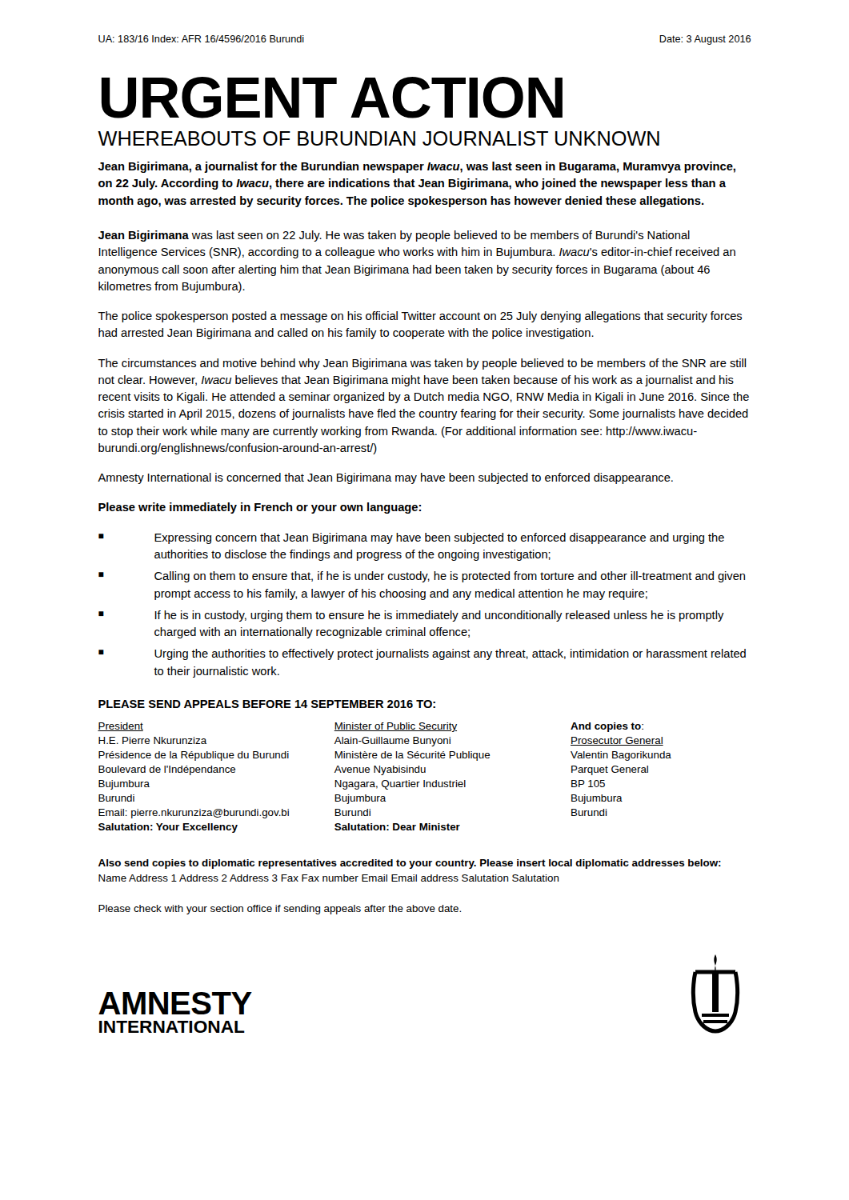UA: 183/16 Index: AFR 16/4596/2016 Burundi
Date: 3 August 2016
URGENT ACTION
WHEREABOUTS OF BURUNDIAN JOURNALIST UNKNOWN
Jean Bigirimana, a journalist for the Burundian newspaper Iwacu, was last seen in Bugarama, Muramvya province, on 22 July. According to Iwacu, there are indications that Jean Bigirimana, who joined the newspaper less than a month ago, was arrested by security forces. The police spokesperson has however denied these allegations.
Jean Bigirimana was last seen on 22 July. He was taken by people believed to be members of Burundi's National Intelligence Services (SNR), according to a colleague who works with him in Bujumbura. Iwacu's editor-in-chief received an anonymous call soon after alerting him that Jean Bigirimana had been taken by security forces in Bugarama (about 46 kilometres from Bujumbura).
The police spokesperson posted a message on his official Twitter account on 25 July denying allegations that security forces had arrested Jean Bigirimana and called on his family to cooperate with the police investigation.
The circumstances and motive behind why Jean Bigirimana was taken by people believed to be members of the SNR are still not clear. However, Iwacu believes that Jean Bigirimana might have been taken because of his work as a journalist and his recent visits to Kigali. He attended a seminar organized by a Dutch media NGO, RNW Media in Kigali in June 2016. Since the crisis started in April 2015, dozens of journalists have fled the country fearing for their security. Some journalists have decided to stop their work while many are currently working from Rwanda. (For additional information see: http://www.iwacu-burundi.org/englishnews/confusion-around-an-arrest/)
Amnesty International is concerned that Jean Bigirimana may have been subjected to enforced disappearance.
Please write immediately in French or your own language:
Expressing concern that Jean Bigirimana may have been subjected to enforced disappearance and urging the authorities to disclose the findings and progress of the ongoing investigation;
Calling on them to ensure that, if he is under custody, he is protected from torture and other ill-treatment and given prompt access to his family, a lawyer of his choosing and any medical attention he may require;
If he is in custody, urging them to ensure he is immediately and unconditionally released unless he is promptly charged with an internationally recognizable criminal offence;
Urging the authorities to effectively protect journalists against any threat, attack, intimidation or harassment related to their journalistic work.
PLEASE SEND APPEALS BEFORE 14 SEPTEMBER 2016 TO:
President
H.E. Pierre Nkurunziza
Présidence de la République du Burundi
Boulevard de l'Indépendance
Bujumbura
Burundi
Email: pierre.nkurunziza@burundi.gov.bi
Salutation: Your Excellency
Minister of Public Security
Alain-Guillaume Bunyoni
Ministère de la Sécurité Publique
Avenue Nyabisindu
Ngagara, Quartier Industriel
Bujumbura
Burundi
Salutation: Dear Minister
And copies to:
Prosecutor General
Valentin Bagorikunda
Parquet General
BP 105
Bujumbura
Burundi
Also send copies to diplomatic representatives accredited to your country. Please insert local diplomatic addresses below: Name Address 1 Address 2 Address 3 Fax Fax number Email Email address Salutation Salutation
Please check with your section office if sending appeals after the above date.
AMNESTYINTERNATIONAL